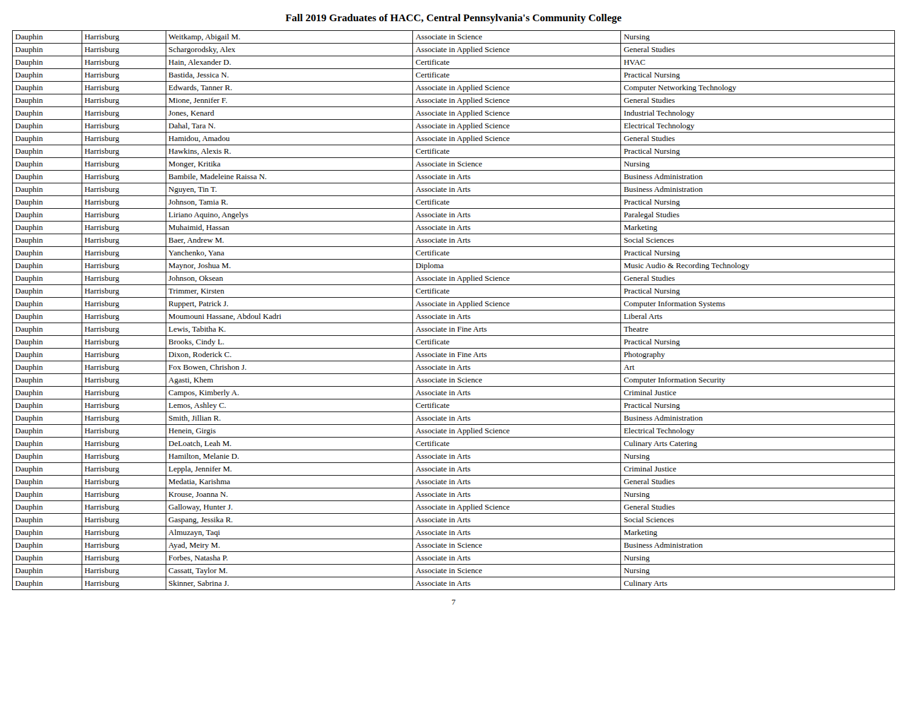Fall 2019 Graduates of HACC, Central Pennsylvania's Community College
| Dauphin | Harrisburg | Weitkamp, Abigail M. | Associate in Science | Nursing |
| Dauphin | Harrisburg | Schargorodsky, Alex | Associate in Applied Science | General Studies |
| Dauphin | Harrisburg | Hain, Alexander D. | Certificate | HVAC |
| Dauphin | Harrisburg | Bastida, Jessica N. | Certificate | Practical Nursing |
| Dauphin | Harrisburg | Edwards, Tanner R. | Associate in Applied Science | Computer Networking Technology |
| Dauphin | Harrisburg | Mione, Jennifer F. | Associate in Applied Science | General Studies |
| Dauphin | Harrisburg | Jones, Kenard | Associate in Applied Science | Industrial Technology |
| Dauphin | Harrisburg | Dahal, Tara N. | Associate in Applied Science | Electrical Technology |
| Dauphin | Harrisburg | Hamidou, Amadou | Associate in Applied Science | General Studies |
| Dauphin | Harrisburg | Hawkins, Alexis R. | Certificate | Practical Nursing |
| Dauphin | Harrisburg | Monger, Kritika | Associate in Science | Nursing |
| Dauphin | Harrisburg | Bambile, Madeleine Raissa N. | Associate in Arts | Business Administration |
| Dauphin | Harrisburg | Nguyen, Tin T. | Associate in Arts | Business Administration |
| Dauphin | Harrisburg | Johnson, Tamia R. | Certificate | Practical Nursing |
| Dauphin | Harrisburg | Liriano Aquino, Angelys | Associate in Arts | Paralegal Studies |
| Dauphin | Harrisburg | Muhaimid, Hassan | Associate in Arts | Marketing |
| Dauphin | Harrisburg | Baer, Andrew M. | Associate in Arts | Social Sciences |
| Dauphin | Harrisburg | Yanchenko, Yana | Certificate | Practical Nursing |
| Dauphin | Harrisburg | Maynor, Joshua M. | Diploma | Music Audio & Recording Technology |
| Dauphin | Harrisburg | Johnson, Oksean | Associate in Applied Science | General Studies |
| Dauphin | Harrisburg | Trimmer, Kirsten | Certificate | Practical Nursing |
| Dauphin | Harrisburg | Ruppert, Patrick J. | Associate in Applied Science | Computer Information Systems |
| Dauphin | Harrisburg | Moumouni Hassane, Abdoul Kadri | Associate in Arts | Liberal Arts |
| Dauphin | Harrisburg | Lewis, Tabitha K. | Associate in Fine Arts | Theatre |
| Dauphin | Harrisburg | Brooks, Cindy L. | Certificate | Practical Nursing |
| Dauphin | Harrisburg | Dixon, Roderick C. | Associate in Fine Arts | Photography |
| Dauphin | Harrisburg | Fox Bowen, Chrishon J. | Associate in Arts | Art |
| Dauphin | Harrisburg | Agasti, Khem | Associate in Science | Computer Information Security |
| Dauphin | Harrisburg | Campos, Kimberly A. | Associate in Arts | Criminal Justice |
| Dauphin | Harrisburg | Lemos, Ashley C. | Certificate | Practical Nursing |
| Dauphin | Harrisburg | Smith, Jillian R. | Associate in Arts | Business Administration |
| Dauphin | Harrisburg | Henein, Girgis | Associate in Applied Science | Electrical Technology |
| Dauphin | Harrisburg | DeLoatch, Leah M. | Certificate | Culinary Arts Catering |
| Dauphin | Harrisburg | Hamilton, Melanie D. | Associate in Arts | Nursing |
| Dauphin | Harrisburg | Leppla, Jennifer M. | Associate in Arts | Criminal Justice |
| Dauphin | Harrisburg | Medatia, Karishma | Associate in Arts | General Studies |
| Dauphin | Harrisburg | Krouse, Joanna N. | Associate in Arts | Nursing |
| Dauphin | Harrisburg | Galloway, Hunter J. | Associate in Applied Science | General Studies |
| Dauphin | Harrisburg | Gaspang, Jessika R. | Associate in Arts | Social Sciences |
| Dauphin | Harrisburg | Almuzayn, Taqi | Associate in Arts | Marketing |
| Dauphin | Harrisburg | Ayad, Meiry M. | Associate in Science | Business Administration |
| Dauphin | Harrisburg | Forbes, Natasha P. | Associate in Arts | Nursing |
| Dauphin | Harrisburg | Cassatt, Taylor M. | Associate in Science | Nursing |
| Dauphin | Harrisburg | Skinner, Sabrina J. | Associate in Arts | Culinary Arts |
7